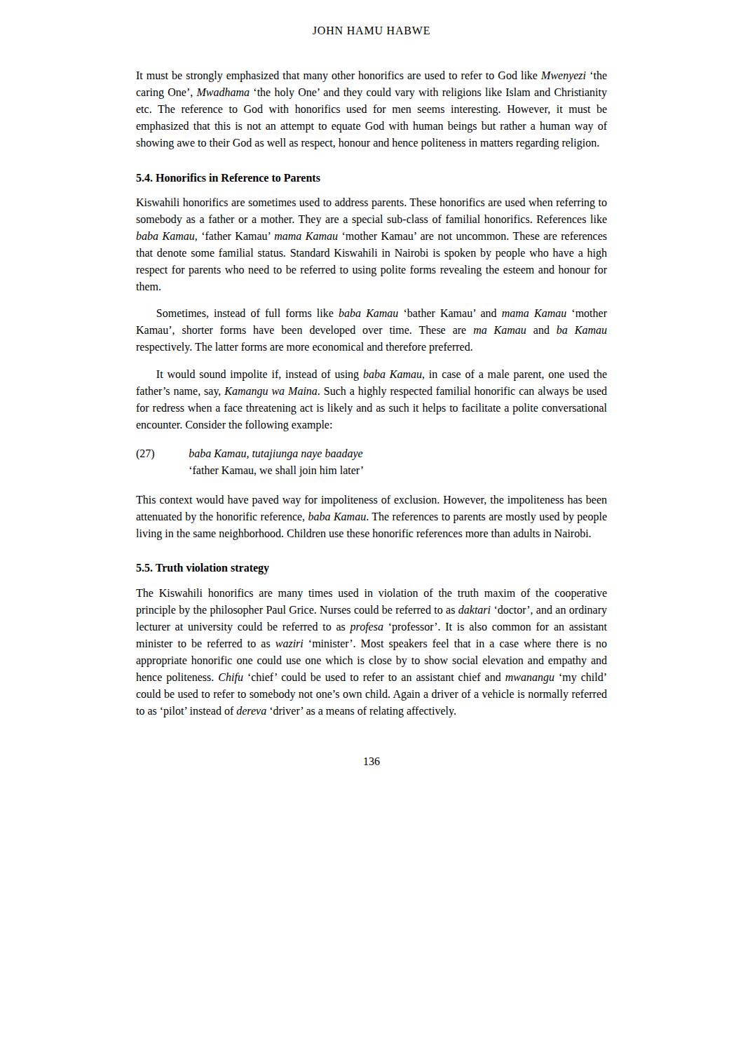JOHN HAMU HABWE
It must be strongly emphasized that many other honorifics are used to refer to God like Mwenyezi ‘the caring One’, Mwadhama ‘the holy One’ and they could vary with religions like Islam and Christianity etc. The reference to God with honorifics used for men seems interesting. However, it must be emphasized that this is not an attempt to equate God with human beings but rather a human way of showing awe to their God as well as respect, honour and hence politeness in matters regarding religion.
5.4. Honorifics in Reference to Parents
Kiswahili honorifics are sometimes used to address parents. These honorifics are used when referring to somebody as a father or a mother. They are a special sub-class of familial honorifics. References like baba Kamau, ‘father Kamau’ mama Kamau ‘mother Kamau’ are not uncommon. These are references that denote some familial status. Standard Kiswahili in Nairobi is spoken by people who have a high respect for parents who need to be referred to using polite forms revealing the esteem and honour for them.
Sometimes, instead of full forms like baba Kamau ‘bather Kamau’ and mama Kamau ‘mother Kamau’, shorter forms have been developed over time. These are ma Kamau and ba Kamau respectively. The latter forms are more economical and therefore preferred.
It would sound impolite if, instead of using baba Kamau, in case of a male parent, one used the father’s name, say, Kamangu wa Maina. Such a highly respected familial honorific can always be used for redress when a face threatening act is likely and as such it helps to facilitate a polite conversational encounter. Consider the following example:
(27)
baba Kamau, tutajiunga naye baadaye ‘father Kamau, we shall join him later’
This context would have paved way for impoliteness of exclusion. However, the impoliteness has been attenuated by the honorific reference, baba Kamau. The references to parents are mostly used by people living in the same neighborhood. Children use these honorific references more than adults in Nairobi.
5.5. Truth violation strategy
The Kiswahili honorifics are many times used in violation of the truth maxim of the cooperative principle by the philosopher Paul Grice. Nurses could be referred to as daktari ‘doctor’, and an ordinary lecturer at university could be referred to as profesa ‘professor’. It is also common for an assistant minister to be referred to as waziri ‘minister’. Most speakers feel that in a case where there is no appropriate honorific one could use one which is close by to show social elevation and empathy and hence politeness. Chifu ‘chief’ could be used to refer to an assistant chief and mwanangu ‘my child’ could be used to refer to somebody not one’s own child. Again a driver of a vehicle is normally referred to as ‘pilot’ instead of dereva ‘driver’ as a means of relating affectively.
136